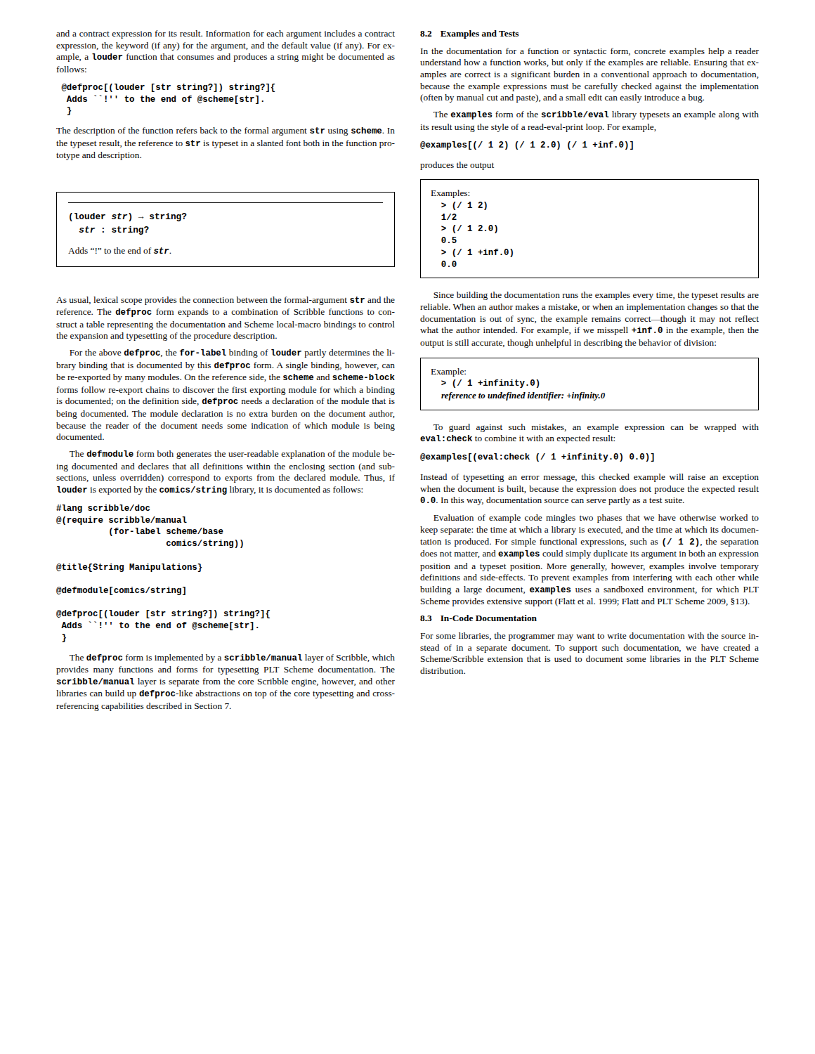and a contract expression for its result. Information for each argument includes a contract expression, the keyword (if any) for the argument, and the default value (if any). For example, a louder function that consumes and produces a string might be documented as follows:
@defproc[(louder [str string?]) string?]{
 Adds ``!'' to the end of @scheme[str].
 }
The description of the function refers back to the formal argument str using scheme. In the typeset result, the reference to str is typeset in a slanted font both in the function prototype and description.
(louder str) → string?
str : string?
Adds “!” to the end of str.
As usual, lexical scope provides the connection between the formal-argument str and the reference. The defproc form expands to a combination of Scribble functions to construct a table representing the documentation and Scheme local-macro bindings to control the expansion and typesetting of the procedure description.
For the above defproc, the for-label binding of louder partly determines the library binding that is documented by this defproc form. A single binding, however, can be re-exported by many modules. On the reference side, the scheme and scheme-block forms follow re-export chains to discover the first exporting module for which a binding is documented; on the definition side, defproc needs a declaration of the module that is being documented. The module declaration is no extra burden on the document author, because the reader of the document needs some indication of which module is being documented.
The defmodule form both generates the user-readable explanation of the module being documented and declares that all definitions within the enclosing section (and sub-sections, unless overridden) correspond to exports from the declared module. Thus, if louder is exported by the comics/string library, it is documented as follows:
#lang scribble/doc
@(require scribble/manual
          (for-label scheme/base
                     comics/string))

@title{String Manipulations}

@defmodule[comics/string]

@defproc[(louder [str string?]) string?]{
 Adds ``!'' to the end of @scheme[str].
 }
The defproc form is implemented by a scribble/manual layer of Scribble, which provides many functions and forms for typesetting PLT Scheme documentation. The scribble/manual layer is separate from the core Scribble engine, however, and other libraries can build up defproc-like abstractions on top of the core typesetting and cross-referencing capabilities described in Section 7.
8.2 Examples and Tests
In the documentation for a function or syntactic form, concrete examples help a reader understand how a function works, but only if the examples are reliable. Ensuring that examples are correct is a significant burden in a conventional approach to documentation, because the example expressions must be carefully checked against the implementation (often by manual cut and paste), and a small edit can easily introduce a bug.
The examples form of the scribble/eval library typesets an example along with its result using the style of a read-eval-print loop. For example,
@examples[(/ 1 2) (/ 1 2.0) (/ 1 +inf.0)]
produces the output
Examples:
  > (/ 1 2)
  1/2
  > (/ 1 2.0)
  0.5
  > (/ 1 +inf.0)
  0.0
Since building the documentation runs the examples every time, the typeset results are reliable. When an author makes a mistake, or when an implementation changes so that the documentation is out of sync, the example remains correct—though it may not reflect what the author intended. For example, if we misspell +inf.0 in the example, then the output is still accurate, though unhelpful in describing the behavior of division:
Example:
  > (/ 1 +infinity.0)
  reference to undefined identifier: +infinity.0
To guard against such mistakes, an example expression can be wrapped with eval:check to combine it with an expected result:
@examples[(eval:check (/ 1 +infinity.0) 0.0)]
Instead of typesetting an error message, this checked example will raise an exception when the document is built, because the expression does not produce the expected result 0.0. In this way, documentation source can serve partly as a test suite.
Evaluation of example code mingles two phases that we have otherwise worked to keep separate: the time at which a library is executed, and the time at which its documentation is produced. For simple functional expressions, such as (/ 1 2), the separation does not matter, and examples could simply duplicate its argument in both an expression position and a typeset position. More generally, however, examples involve temporary definitions and side-effects. To prevent examples from interfering with each other while building a large document, examples uses a sandboxed environment, for which PLT Scheme provides extensive support (Flatt et al. 1999; Flatt and PLT Scheme 2009, §13).
8.3 In-Code Documentation
For some libraries, the programmer may want to write documentation with the source instead of in a separate document. To support such documentation, we have created a Scheme/Scribble extension that is used to document some libraries in the PLT Scheme distribution.